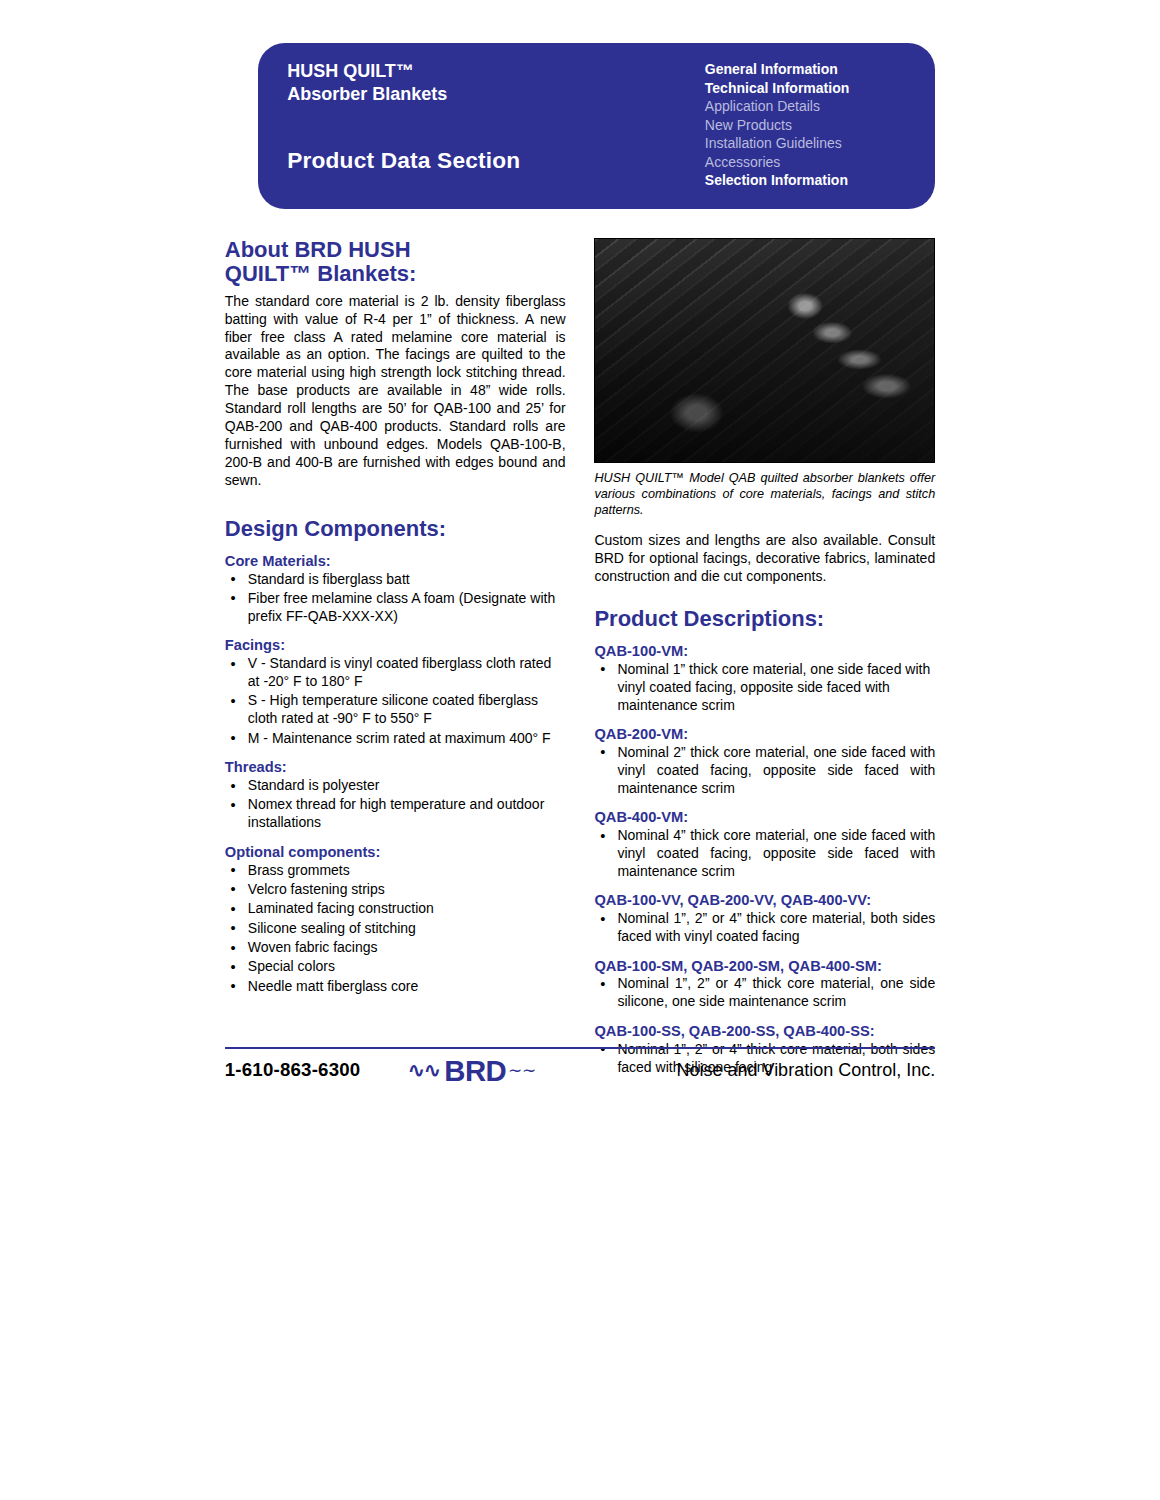HUSH QUILT™
Absorber Blankets
Product Data Section
General Information
Technical Information
Application Details
New Products
Installation Guidelines
Accessories
Selection Information
About BRD HUSH
QUILT™ Blankets:
The standard core material is 2 lb. density fiberglass batting with value of R-4 per 1” of thickness. A new fiber free class A rated melamine core material is available as an option. The facings are quilted to the core material using high strength lock stitching thread. The base products are available in 48” wide rolls. Standard roll lengths are 50’ for QAB-100 and 25’ for QAB-200 and QAB-400 products. Standard rolls are furnished with unbound edges. Models QAB-100-B, 200-B and 400-B are furnished with edges bound and sewn.
Design Components:
Core Materials:
Standard is fiberglass batt
Fiber free melamine class A foam (Designate with prefix FF-QAB-XXX-XX)
Facings:
V - Standard is vinyl coated fiberglass cloth rated at -20° F to 180° F
S - High temperature silicone coated fiberglass cloth rated at -90° F to 550° F
M - Maintenance scrim rated at maximum 400° F
Threads:
Standard is polyester
Nomex thread for high temperature and outdoor installations
Optional components:
Brass grommets
Velcro fastening strips
Laminated facing construction
Silicone sealing of stitching
Woven fabric facings
Special colors
Needle matt fiberglass core
HUSH QUILT™ Model QAB quilted absorber blankets offer various combinations of core materials, facings and stitch patterns.
Custom sizes and lengths are also available. Consult BRD for optional facings, decorative fabrics, laminated construction and die cut components.
Product Descriptions:
QAB-100-VM:
Nominal 1” thick core material, one side faced with vinyl coated facing, opposite side faced with maintenance scrim
QAB-200-VM:
Nominal 2” thick core material, one side faced with vinyl coated facing, opposite side faced with maintenance scrim
QAB-400-VM:
Nominal 4” thick core material, one side faced with vinyl coated facing, opposite side faced with maintenance scrim
QAB-100-VV, QAB-200-VV, QAB-400-VV:
Nominal 1”, 2” or 4” thick core material, both sides faced with vinyl coated facing
QAB-100-SM, QAB-200-SM, QAB-400-SM:
Nominal 1”, 2” or 4” thick core material, one side silicone, one side maintenance scrim
QAB-100-SS, QAB-200-SS, QAB-400-SS:
Nominal 1”, 2” or 4” thick core material, both sides faced with silicone facing
1-610-863-6300
∿∿BRD∼∼
Noise and Vibration Control, Inc.